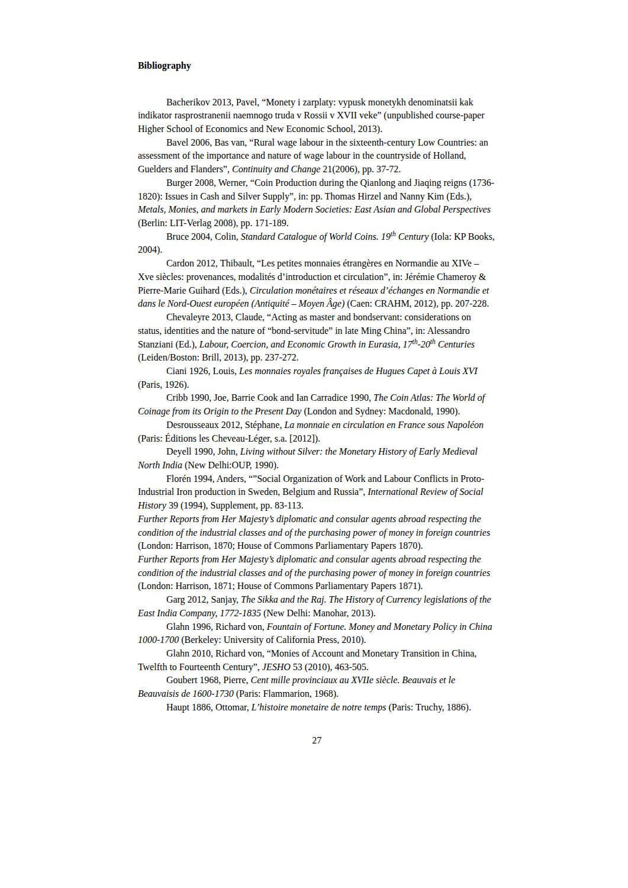Bibliography
Bacherikov 2013, Pavel, “Monety i zarplaty: vypusk monetykh denominatsii kak indikator rasprostranenii naemnogo truda v Rossii v XVII veke” (unpublished course-paper Higher School of Economics and New Economic School, 2013).
Bavel 2006, Bas van, “Rural wage labour in the sixteenth-century Low Countries: an assessment of the importance and nature of wage labour in the countryside of Holland, Guelders and Flanders”, Continuity and Change 21(2006), pp. 37-72.
Burger 2008, Werner, “Coin Production during the Qianlong and Jiaqing reigns (1736-1820): Issues in Cash and Silver Supply”, in: pp. Thomas Hirzel and Nanny Kim (Eds.), Metals, Monies, and markets in Early Modern Societies: East Asian and Global Perspectives (Berlin: LIT-Verlag 2008), pp. 171-189.
Bruce 2004, Colin, Standard Catalogue of World Coins. 19th Century (Iola: KP Books, 2004).
Cardon 2012, Thibault, “Les petites monnaies étrangères en Normandie au XIVe – Xve siècles: provenances, modalités d’introduction et circulation”, in: Jérémie Chameroy & Pierre-Marie Guihard (Eds.), Circulation monétaires et réseaux d’échanges en Normandie et dans le Nord-Ouest européen (Antiquité – Moyen Âge) (Caen: CRAHM, 2012), pp. 207-228.
Chevaleyre 2013, Claude, “Acting as master and bondservant: considerations on status, identities and the nature of “bond-servitude” in late Ming China”, in: Alessandro Stanziani (Ed.), Labour, Coercion, and Economic Growth in Eurasia, 17th-20th Centuries (Leiden/Boston: Brill, 2013), pp. 237-272.
Ciani 1926, Louis, Les monnaies royales françaises de Hugues Capet à Louis XVI (Paris, 1926).
Cribb 1990, Joe, Barrie Cook and Ian Carradice 1990, The Coin Atlas: The World of Coinage from its Origin to the Present Day (London and Sydney: Macdonald, 1990).
Desrousseaux 2012, Stéphane, La monnaie en circulation en France sous Napoléon (Paris: Éditions les Cheveau-Léger, s.a. [2012]).
Deyell 1990, John, Living without Silver: the Monetary History of Early Medieval North India (New Delhi:OUP, 1990).
Florén 1994, Anders, “”Social Organization of Work and Labour Conflicts in Proto-Industrial Iron production in Sweden, Belgium and Russia”, International Review of Social History 39 (1994), Supplement, pp. 83-113.
Further Reports from Her Majesty’s diplomatic and consular agents abroad respecting the condition of the industrial classes and of the purchasing power of money in foreign countries (London: Harrison, 1870; House of Commons Parliamentary Papers 1870).
Further Reports from Her Majesty’s diplomatic and consular agents abroad respecting the condition of the industrial classes and of the purchasing power of money in foreign countries (London: Harrison, 1871; House of Commons Parliamentary Papers 1871).
Garg 2012, Sanjay, The Sikka and the Raj. The History of Currency legislations of the East India Company, 1772-1835 (New Delhi: Manohar, 2013).
Glahn 1996, Richard von, Fountain of Fortune. Money and Monetary Policy in China 1000-1700 (Berkeley: University of California Press, 2010).
Glahn 2010, Richard von, “Monies of Account and Monetary Transition in China, Twelfth to Fourteenth Century”, JESHO 53 (2010), 463-505.
Goubert 1968, Pierre, Cent mille provinciaux au XVIIe siècle. Beauvais et le Beauvaisis de 1600-1730 (Paris: Flammarion, 1968).
Haupt 1886, Ottomar, L’histoire monetaire de notre temps (Paris: Truchy, 1886).
27